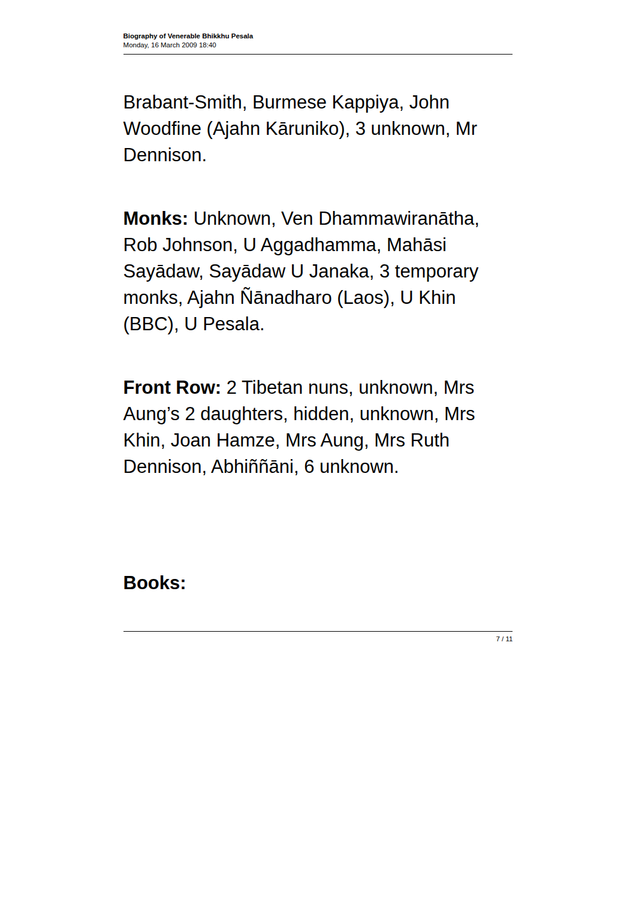Biography of Venerable Bhikkhu Pesala
Monday, 16 March 2009 18:40
Brabant-Smith, Burmese Kappiya, John Woodfine (Ajahn Kāruniko), 3 unknown, Mr Dennison.
Monks: Unknown, Ven Dhammawiranātha, Rob Johnson, U Aggadhamma, Mahāsi Sayādaw, Sayādaw U Janaka, 3 temporary monks, Ajahn Ñānadharo (Laos), U Khin (BBC), U Pesala.
Front Row: 2 Tibetan nuns, unknown, Mrs Aung’s 2 daughters, hidden, unknown, Mrs Khin, Joan Hamze, Mrs Aung, Mrs Ruth Dennison, Abhiññāni, 6 unknown.
Books:
7 / 11